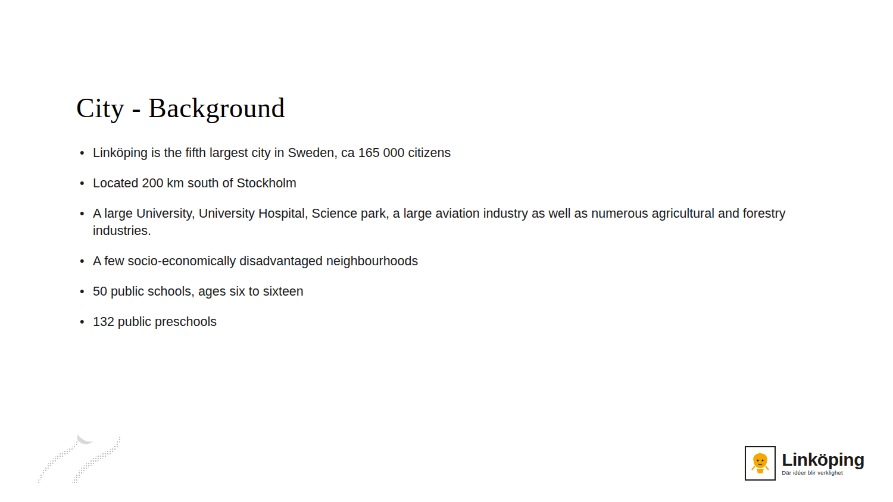City - Background
Linköping is the fifth largest city in Sweden, ca 165 000 citizens
Located 200 km south of Stockholm
A large University, University Hospital, Science park, a large aviation industry as well as numerous agricultural and forestry industries.
A few socio-economically disadvantaged neighbourhoods
50 public schools, ages six to sixteen
132 public preschools
Linköping
Där idéer blir verklighet